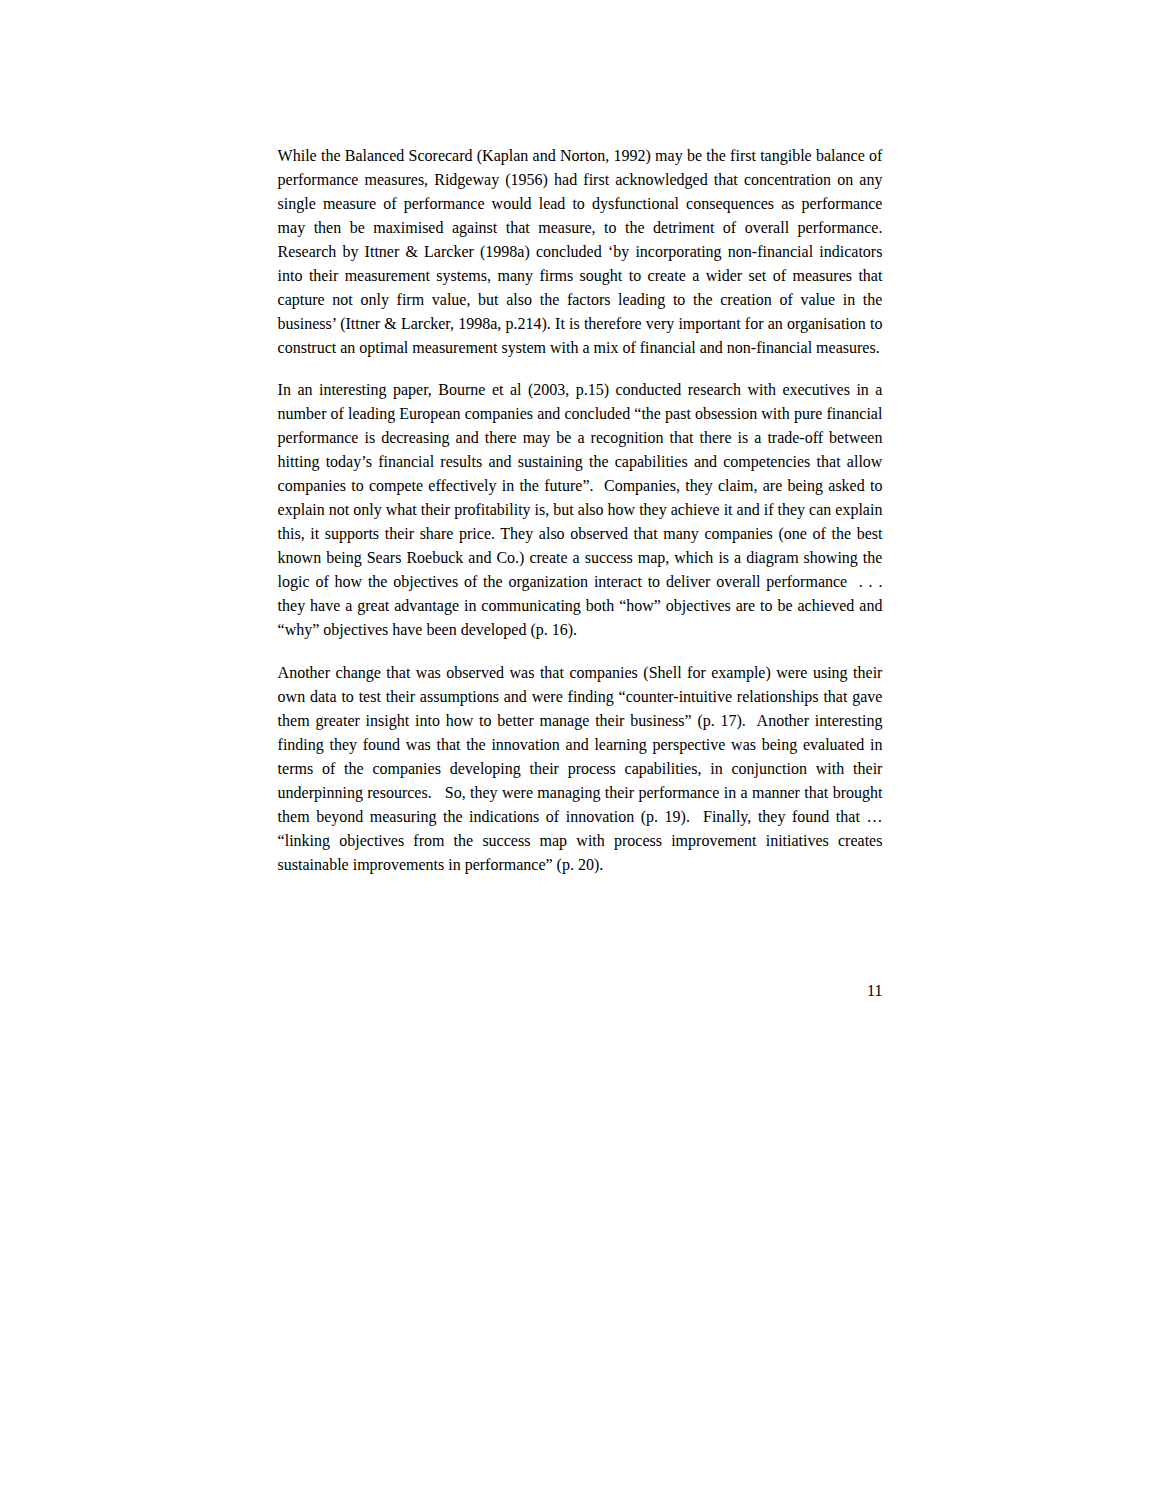While the Balanced Scorecard (Kaplan and Norton, 1992) may be the first tangible balance of performance measures, Ridgeway (1956) had first acknowledged that concentration on any single measure of performance would lead to dysfunctional consequences as performance may then be maximised against that measure, to the detriment of overall performance. Research by Ittner & Larcker (1998a) concluded ‘by incorporating non-financial indicators into their measurement systems, many firms sought to create a wider set of measures that capture not only firm value, but also the factors leading to the creation of value in the business’ (Ittner & Larcker, 1998a, p.214). It is therefore very important for an organisation to construct an optimal measurement system with a mix of financial and non-financial measures.
In an interesting paper, Bourne et al (2003, p.15) conducted research with executives in a number of leading European companies and concluded “the past obsession with pure financial performance is decreasing and there may be a recognition that there is a trade-off between hitting today’s financial results and sustaining the capabilities and competencies that allow companies to compete effectively in the future”. Companies, they claim, are being asked to explain not only what their profitability is, but also how they achieve it and if they can explain this, it supports their share price. They also observed that many companies (one of the best known being Sears Roebuck and Co.) create a success map, which is a diagram showing the logic of how the objectives of the organization interact to deliver overall performance . . . they have a great advantage in communicating both “how” objectives are to be achieved and “why” objectives have been developed (p. 16).
Another change that was observed was that companies (Shell for example) were using their own data to test their assumptions and were finding “counter-intuitive relationships that gave them greater insight into how to better manage their business” (p. 17). Another interesting finding they found was that the innovation and learning perspective was being evaluated in terms of the companies developing their process capabilities, in conjunction with their underpinning resources. So, they were managing their performance in a manner that brought them beyond measuring the indications of innovation (p. 19). Finally, they found that … “linking objectives from the success map with process improvement initiatives creates sustainable improvements in performance” (p. 20).
11